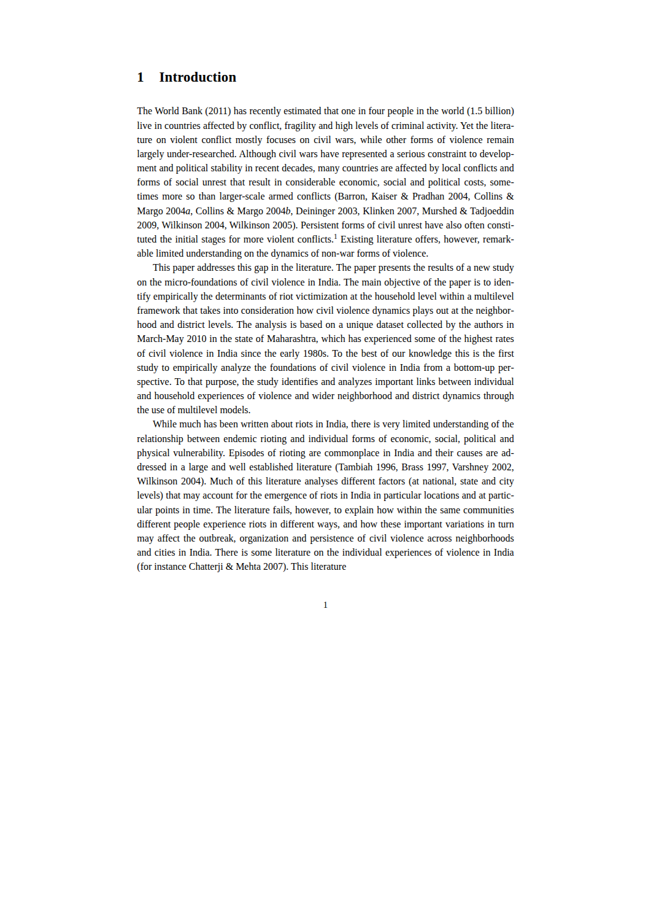1 Introduction
The World Bank (2011) has recently estimated that one in four people in the world (1.5 billion) live in countries affected by conflict, fragility and high levels of criminal activity. Yet the literature on violent conflict mostly focuses on civil wars, while other forms of violence remain largely under-researched. Although civil wars have represented a serious constraint to development and political stability in recent decades, many countries are affected by local conflicts and forms of social unrest that result in considerable economic, social and political costs, sometimes more so than larger-scale armed conflicts (Barron, Kaiser & Pradhan 2004, Collins & Margo 2004a, Collins & Margo 2004b, Deininger 2003, Klinken 2007, Murshed & Tadjoeddin 2009, Wilkinson 2004, Wilkinson 2005). Persistent forms of civil unrest have also often constituted the initial stages for more violent conflicts.1 Existing literature offers, however, remarkable limited understanding on the dynamics of non-war forms of violence.
This paper addresses this gap in the literature. The paper presents the results of a new study on the micro-foundations of civil violence in India. The main objective of the paper is to identify empirically the determinants of riot victimization at the household level within a multilevel framework that takes into consideration how civil violence dynamics plays out at the neighborhood and district levels. The analysis is based on a unique dataset collected by the authors in March-May 2010 in the state of Maharashtra, which has experienced some of the highest rates of civil violence in India since the early 1980s. To the best of our knowledge this is the first study to empirically analyze the foundations of civil violence in India from a bottom-up perspective. To that purpose, the study identifies and analyzes important links between individual and household experiences of violence and wider neighborhood and district dynamics through the use of multilevel models.
While much has been written about riots in India, there is very limited understanding of the relationship between endemic rioting and individual forms of economic, social, political and physical vulnerability. Episodes of rioting are commonplace in India and their causes are addressed in a large and well established literature (Tambiah 1996, Brass 1997, Varshney 2002, Wilkinson 2004). Much of this literature analyses different factors (at national, state and city levels) that may account for the emergence of riots in India in particular locations and at particular points in time. The literature fails, however, to explain how within the same communities different people experience riots in different ways, and how these important variations in turn may affect the outbreak, organization and persistence of civil violence across neighborhoods and cities in India. There is some literature on the individual experiences of violence in India (for instance Chatterji & Mehta 2007). This literature
1